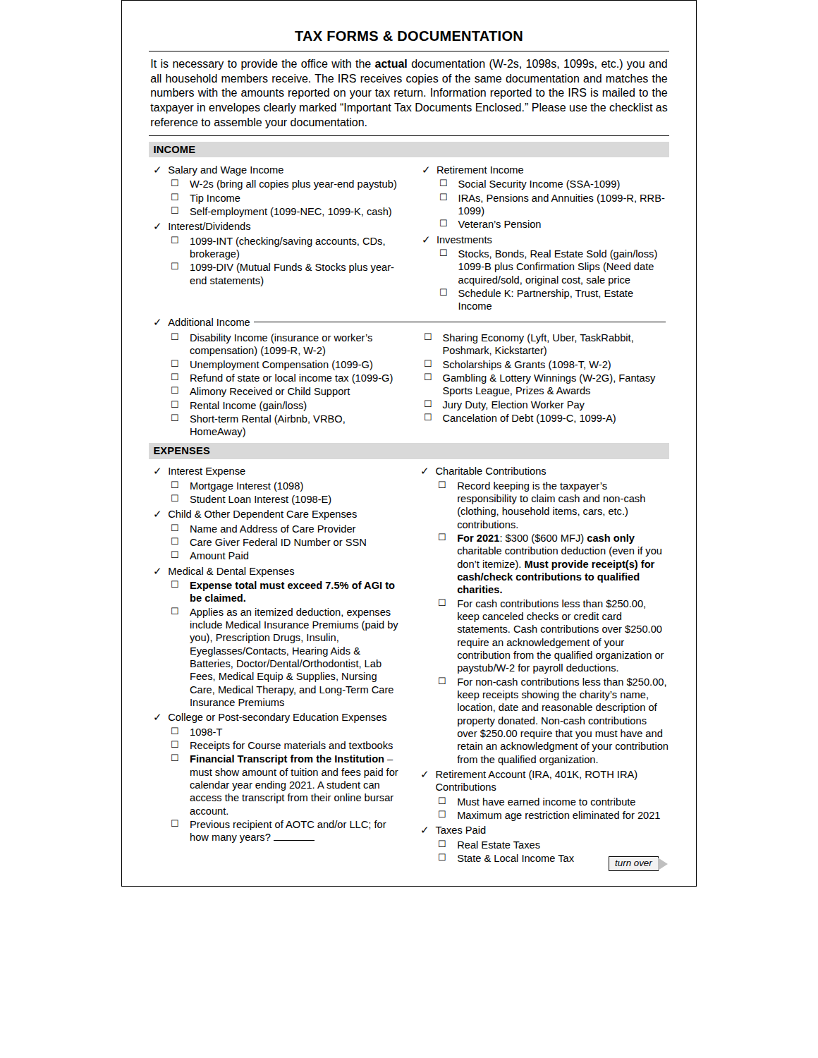TAX FORMS & DOCUMENTATION
It is necessary to provide the office with the actual documentation (W-2s, 1098s, 1099s, etc.) you and all household members receive. The IRS receives copies of the same documentation and matches the numbers with the amounts reported on your tax return. Information reported to the IRS is mailed to the taxpayer in envelopes clearly marked “Important Tax Documents Enclosed.” Please use the checklist as reference to assemble your documentation.
INCOME
✓Salary and Wage Income
☐W-2s (bring all copies plus year-end paystub)
☐Tip Income
☐Self-employment (1099-NEC, 1099-K, cash)
✓Interest/Dividends
☐1099-INT (checking/saving accounts, CDs, brokerage)
☐1099-DIV (Mutual Funds & Stocks plus year-end statements)
✓Retirement Income
☐Social Security Income (SSA-1099)
☐IRAs, Pensions and Annuities (1099-R, RRB-1099)
☐Veteran’s Pension
✓Investments
☐Stocks, Bonds, Real Estate Sold (gain/loss) 1099-B plus Confirmation Slips (Need date acquired/sold, original cost, sale price
☐Schedule K: Partnership, Trust, Estate Income
✓Additional Income
☐Disability Income (insurance or worker’s compensation) (1099-R, W-2)
☐Unemployment Compensation (1099-G)
☐Refund of state or local income tax (1099-G)
☐Alimony Received or Child Support
☐Rental Income (gain/loss)
☐Short-term Rental (Airbnb, VRBO, HomeAway)
☐Sharing Economy (Lyft, Uber, TaskRabbit, Poshmark, Kickstarter)
☐Scholarships & Grants (1098-T, W-2)
☐Gambling & Lottery Winnings (W-2G), Fantasy Sports League, Prizes & Awards
☐Jury Duty, Election Worker Pay
☐Cancelation of Debt (1099-C, 1099-A)
EXPENSES
✓Interest Expense
☐Mortgage Interest (1098)
☐Student Loan Interest (1098-E)
✓Child & Other Dependent Care Expenses
☐Name and Address of Care Provider
☐Care Giver Federal ID Number or SSN
☐Amount Paid
✓Medical & Dental Expenses
☐Expense total must exceed 7.5% of AGI to be claimed.
☐Applies as an itemized deduction, expenses include Medical Insurance Premiums (paid by you), Prescription Drugs, Insulin, Eyeglasses/Contacts, Hearing Aids & Batteries, Doctor/Dental/Orthodontist, Lab Fees, Medical Equip & Supplies, Nursing Care, Medical Therapy, and Long-Term Care Insurance Premiums
✓College or Post-secondary Education Expenses
☐1098-T
☐Receipts for Course materials and textbooks
☐Financial Transcript from the Institution – must show amount of tuition and fees paid for calendar year ending 2021. A student can access the transcript from their online bursar account.
☐Previous recipient of AOTC and/or LLC; for how many years?
✓Charitable Contributions
☐Record keeping is the taxpayer’s responsibility to claim cash and non-cash (clothing, household items, cars, etc.) contributions.
☐For 2021: $300 ($600 MFJ) cash only charitable contribution deduction (even if you don’t itemize). Must provide receipt(s) for cash/check contributions to qualified charities.
☐For cash contributions less than $250.00, keep canceled checks or credit card statements. Cash contributions over $250.00 require an acknowledgement of your contribution from the qualified organization or paystub/W-2 for payroll deductions.
☐For non-cash contributions less than $250.00, keep receipts showing the charity’s name, location, date and reasonable description of property donated. Non-cash contributions over $250.00 require that you must have and retain an acknowledgment of your contribution from the qualified organization.
✓Retirement Account (IRA, 401K, ROTH IRA) Contributions
☐Must have earned income to contribute
☐Maximum age restriction eliminated for 2021
✓Taxes Paid
☐Real Estate Taxes
☐State & Local Income Tax
turn over